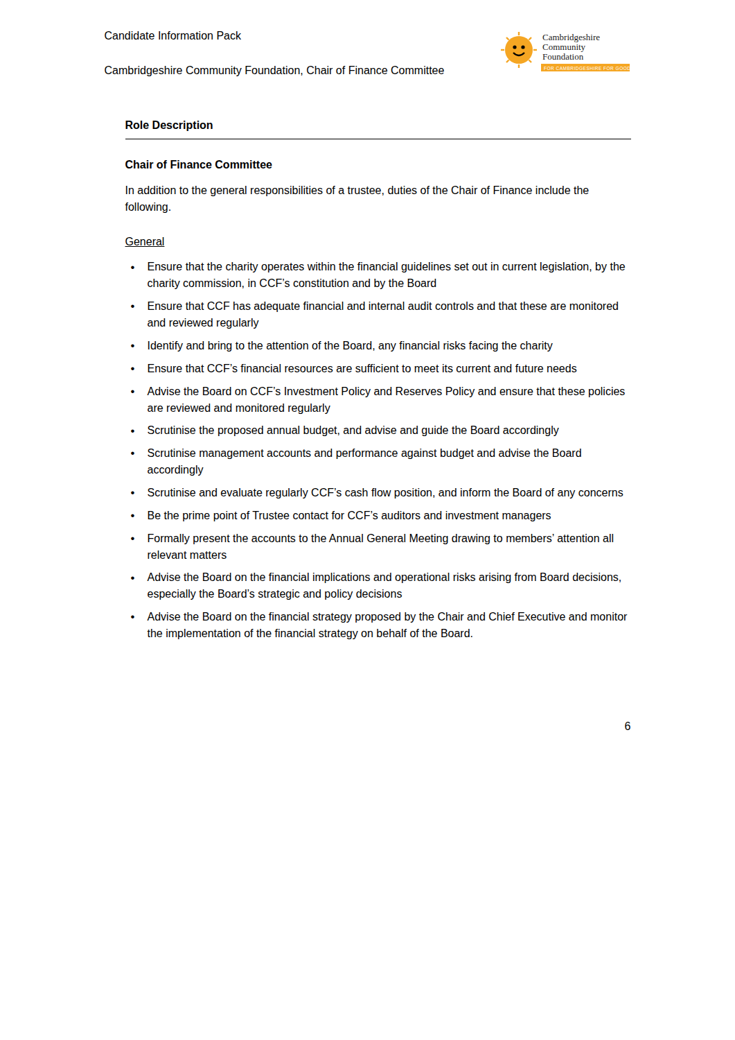Candidate Information Pack
Cambridgeshire Community Foundation, Chair of Finance Committee
Cambridgeshire Community Foundation FOR CAMBRIDGESHIRE FOR GOOD
Role Description
Chair of Finance Committee
In addition to the general responsibilities of a trustee, duties of the Chair of Finance include the following.
General
Ensure that the charity operates within the financial guidelines set out in current legislation, by the charity commission, in CCF’s constitution and by the Board
Ensure that CCF has adequate financial and internal audit controls and that these are monitored and reviewed regularly
Identify and bring to the attention of the Board, any financial risks facing the charity
Ensure that CCF’s financial resources are sufficient to meet its current and future needs
Advise the Board on CCF’s Investment Policy and Reserves Policy and ensure that these policies are reviewed and monitored regularly
Scrutinise the proposed annual budget, and advise and guide the Board accordingly
Scrutinise management accounts and performance against budget and advise the Board accordingly
Scrutinise and evaluate regularly CCF’s cash flow position, and inform the Board of any concerns
Be the prime point of Trustee contact for CCF’s auditors and investment managers
Formally present the accounts to the Annual General Meeting drawing to members’ attention all relevant matters
Advise the Board on the financial implications and operational risks arising from Board decisions, especially the Board’s strategic and policy decisions
Advise the Board on the financial strategy proposed by the Chair and Chief Executive and monitor the implementation of the financial strategy on behalf of the Board.
6